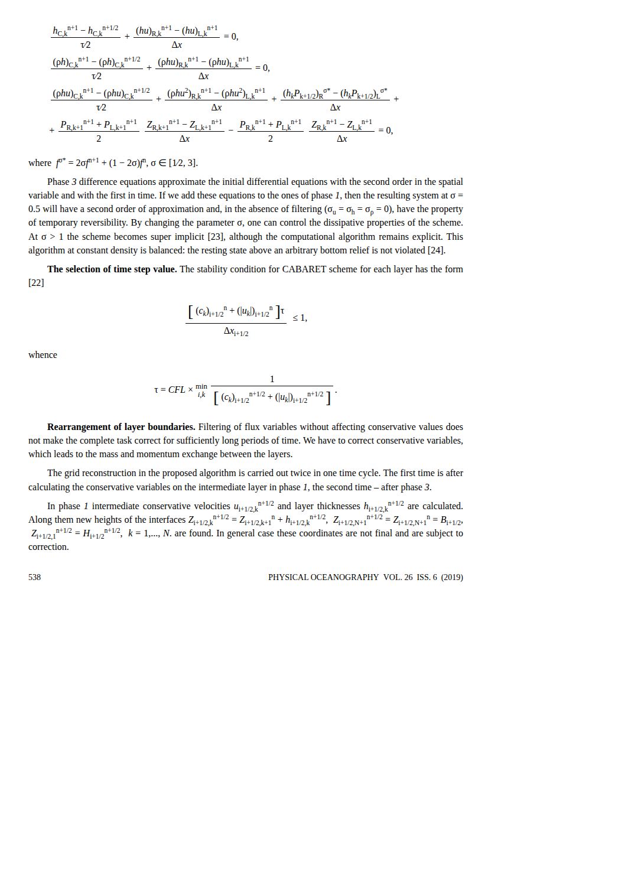hC,kn+1 − hC,kn+1/2 τ∕2 + (hu)R,kn+1 − (hu)L,kn+1 Δx = 0,
(ρh)C,kn+1 − (ρh)C,kn+1/2 τ∕2 + (ρhu)R,kn+1 − (ρhu)L,kn+1 Δx = 0,
(ρhu)C,kn+1 − (ρhu)C,kn+1/2 τ∕2 + (ρhu2)R,kn+1 − (ρhu2)L,kn+1 Δx + (hkPk+1/2)Rσ* − (hkPk+1/2)Lσ*Δx +
+ PR,k+1n+1 + PL,k+1n+12 ZR,k+1n+1 − ZL,k+1n+1 Δx − PR,kn+1 + PL,kn+12 ZR,kn+1 − ZL,kn+1 Δx = 0,
where fσ* = 2σfn+1 + (1 − 2σ)fn, σ ∈ [1∕2, 3].
Phase 3 difference equations approximate the initial differential equations with the second order in the spatial variable and with the first in time. If we add these equations to the ones of phase 1, then the resulting system at σ = 0.5 will have a second order of approximation and, in the absence of filtering (σu = σh = σρ = 0), have the property of temporary reversibility. By changing the parameter σ, one can control the dissipative properties of the scheme. At σ > 1 the scheme becomes super implicit [23], although the computational algorithm remains explicit. This algorithm at constant density is balanced: the resting state above an arbitrary bottom relief is not violated [24].
The selection of time step value. The stability condition for CABARET scheme for each layer has the form [22]
[ (ck)i+1/2n + (|uk|)i+1/2n ] τ Δxi+1/2 ≤ 1,
whence
τ = CFL × min i,k 1 [ (ck)i+1/2n+1/2 + (|uk|)i+1/2n+1/2 ] .
Rearrangement of layer boundaries. Filtering of flux variables without affecting conservative values does not make the complete task correct for sufficiently long periods of time. We have to correct conservative variables, which leads to the mass and momentum exchange between the layers.
The grid reconstruction in the proposed algorithm is carried out twice in one time cycle. The first time is after calculating the conservative variables on the intermediate layer in phase 1, the second time – after phase 3.
In phase 1 intermediate conservative velocities ui+1/2,kn+1/2 and layer thicknesses hi+1/2,kn+1/2 are calculated. Along them new heights of the interfaces Zi+1/2,kn+1/2 = Zi+1/2,k+1n + hi+1/2,kn+1/2, Zi+1/2,N+1n+1/2 = Zi+1/2,N+1n = Bi+1/2, Zi+1/2,1n+1/2 = Hi+1/2n+1/2, k = 1,..., N. are found. In general case these coordinates are not final and are subject to correction.
538
PHYSICAL OCEANOGRAPHY VOL. 26 ISS. 6 (2019)